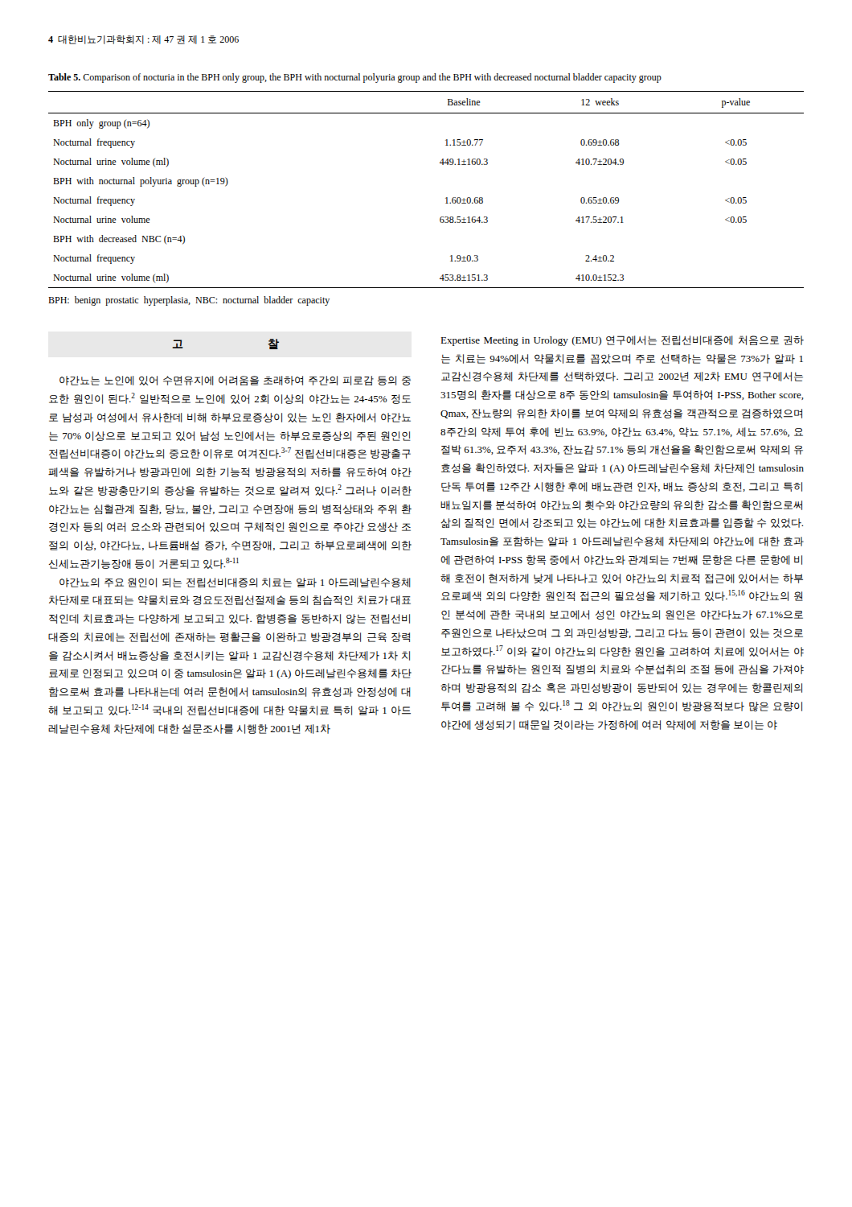4대한비뇨기과학회지 : 제 47 권 제 1 호 2006
Table 5. Comparison of nocturia in the BPH only group, the BPH with nocturnal polyuria group and the BPH with decreased nocturnal bladder capacity group
| | Baseline | 12 weeks | p-value |
| --- | --- | --- | --- |
| BPH only group (n=64) | | | |
| Nocturnal frequency | 1.15±0.77 | 0.69±0.68 | <0.05 |
| Nocturnal urine volume (ml) | 449.1±160.3 | 410.7±204.9 | <0.05 |
| BPH with nocturnal polyuria group (n=19) | | | |
| Nocturnal frequency | 1.60±0.68 | 0.65±0.69 | <0.05 |
| Nocturnal urine volume | 638.5±164.3 | 417.5±207.1 | <0.05 |
| BPH with decreased NBC (n=4) | | | |
| Nocturnal frequency | 1.9±0.3 | 2.4±0.2 | |
| Nocturnal urine volume (ml) | 453.8±151.3 | 410.0±152.3 | |
BPH: benign prostatic hyperplasia, NBC: nocturnal bladder capacity
고 찰
야간뇨는 노인에 있어 수면유지에 어려움을 초래하여 주간의 피로감 등의 중요한 원인이 된다.2 일반적으로 노인에 있어 2회 이상의 야간뇨는 24-45% 정도로 남성과 여성에서 유사한데 비해 하부요로증상이 있는 노인 환자에서 야간뇨는 70% 이상으로 보고되고 있어 남성 노인에서는 하부요로증상의 주된 원인인 전립선비대증이 야간뇨의 중요한 이유로 여겨진다.3-7 전립선비대증은 방광출구폐색을 유발하거나 방광과민에 의한 기능적 방광용적의 저하를 유도하여 야간뇨와 같은 방광충만기의 증상을 유발하는 것으로 알려져 있다.2 그러나 이러한 야간뇨는 심혈관계 질환, 당뇨, 불안, 그리고 수면장애 등의 병적상태와 주위 환경인자 등의 여러 요소와 관련되어 있으며 구체적인 원인으로 주야간 요생산 조절의 이상, 야간다뇨, 나트륨배설 증가, 수면장애, 그리고 하부요로폐색에 의한 신세뇨관기능장애 등이 거론되고 있다.8-11
야간뇨의 주요 원인이 되는 전립선비대증의 치료는 알파 1 아드레날린수용체 차단제로 대표되는 약물치료와 경요도전립선절제술 등의 침습적인 치료가 대표적인데 치료효과는 다양하게 보고되고 있다. 합병증을 동반하지 않는 전립선비대증의 치료에는 전립선에 존재하는 평활근을 이완하고 방광경부의 근육 장력을 감소시켜서 배뇨증상을 호전시키는 알파 1 교감신경수용체 차단제가 1차 치료제로 인정되고 있으며 이 중 tamsulosin은 알파 1 (A) 아드레날린수용체를 차단함으로써 효과를 나타내는데 여러 문헌에서 tamsulosin의 유효성과 안정성에 대해 보고되고 있다.12-14 국내의 전립선비대증에 대한 약물치료 특히 알파 1 아드레날린수용체 차단제에 대한 설문조사를 시행한 2001년 제1차
Expertise Meeting in Urology (EMU) 연구에서는 전립선비대증에 처음으로 권하는 치료는 94%에서 약물치료를 꼽았으며 주로 선택하는 약물은 73%가 알파 1 교감신경수용체 차단제를 선택하였다. 그리고 2002년 제2차 EMU 연구에서는 315명의 환자를 대상으로 8주 동안의 tamsulosin을 투여하여 I-PSS, Bother score, Qmax, 잔뇨량의 유의한 차이를 보여 약제의 유효성을 객관적으로 검증하였으며 8주간의 약제 투여 후에 빈뇨 63.9%, 야간뇨 63.4%, 약뇨 57.1%, 세뇨 57.6%, 요절박 61.3%, 요주저 43.3%, 잔뇨감 57.1% 등의 개선율을 확인함으로써 약제의 유효성을 확인하였다. 저자들은 알파 1 (A) 아드레날린수용체 차단제인 tamsulosin 단독 투여를 12주간 시행한 후에 배뇨관련 인자, 배뇨 증상의 호전, 그리고 특히 배뇨일지를 분석하여 야간뇨의 횟수와 야간요량의 유의한 감소를 확인함으로써 삶의 질적인 면에서 강조되고 있는 야간뇨에 대한 치료효과를 입증할 수 있었다. Tamsulosin을 포함하는 알파 1 아드레날린수용체 차단제의 야간뇨에 대한 효과에 관련하여 I-PSS 항목 중에서 야간뇨와 관계되는 7번째 문항은 다른 문항에 비해 호전이 현저하게 낮게 나타나고 있어 야간뇨의 치료적 접근에 있어서는 하부요로폐색 외의 다양한 원인적 접근의 필요성을 제기하고 있다.15,16 야간뇨의 원인 분석에 관한 국내의 보고에서 성인 야간뇨의 원인은 야간다뇨가 67.1%으로 주원인으로 나타났으며 그 외 과민성방광, 그리고 다뇨 등이 관련이 있는 것으로 보고하였다.17 이와 같이 야간뇨의 다양한 원인을 고려하여 치료에 있어서는 야간다뇨를 유발하는 원인적 질병의 치료와 수분섭취의 조절 등에 관심을 가져야 하며 방광용적의 감소 혹은 과민성방광이 동반되어 있는 경우에는 항콜린제의 투여를 고려해 볼 수 있다.18 그 외 야간뇨의 원인이 방광용적보다 많은 요량이 야간에 생성되기 때문일 것이라는 가정하에 여러 약제에 저항을 보이는 야